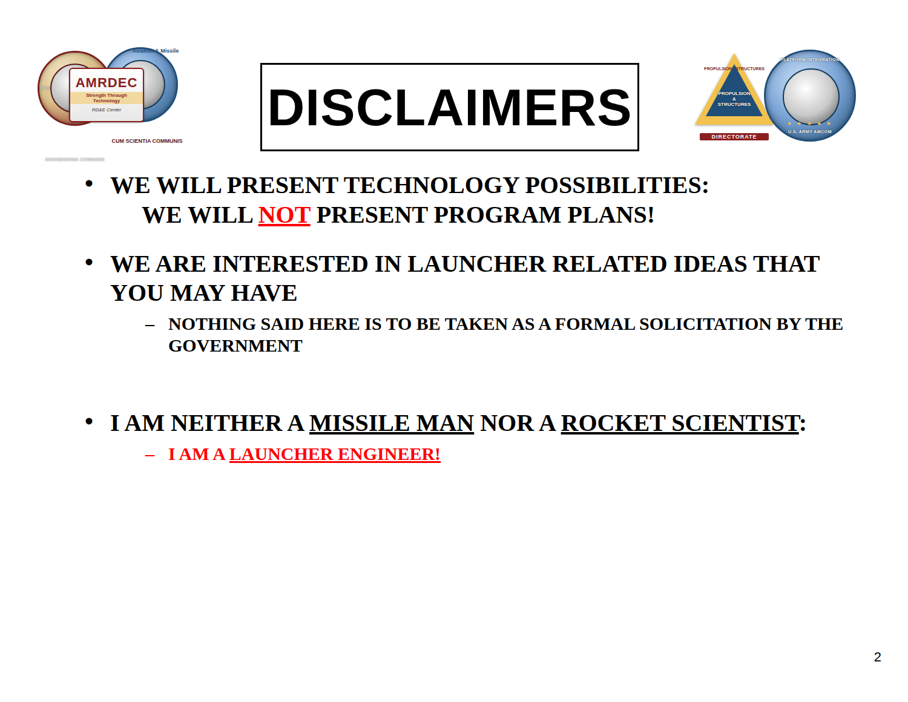RESEARCH • DEVELOPMENT • ENGINEERING COMMAND
Aviation & Missile
Aviation & Missile
AMRDEC
Strength Through Technology
RD&E Center
CUM SCIENTIA COMMUNIS
PROPULSION STRUCTURES
PROPULSION
&
STRUCTURES
DIRECTORATE
PLATFORM INTEGRATION
★ ★ ★ ★ ★
U.S. ARMY AMCOM
DISCLAIMERS
WE WILL PRESENT TECHNOLOGY POSSIBILITIES:
WE WILL NOT PRESENT PROGRAM PLANS!
WE ARE INTERESTED IN LAUNCHER RELATED IDEAS THAT YOU MAY HAVE
NOTHING SAID HERE IS TO BE TAKEN AS A FORMAL SOLICITATION BY THE GOVERNMENT
I AM NEITHER A MISSILE MAN NOR A ROCKET SCIENTIST:
I AM A LAUNCHER ENGINEER!
2